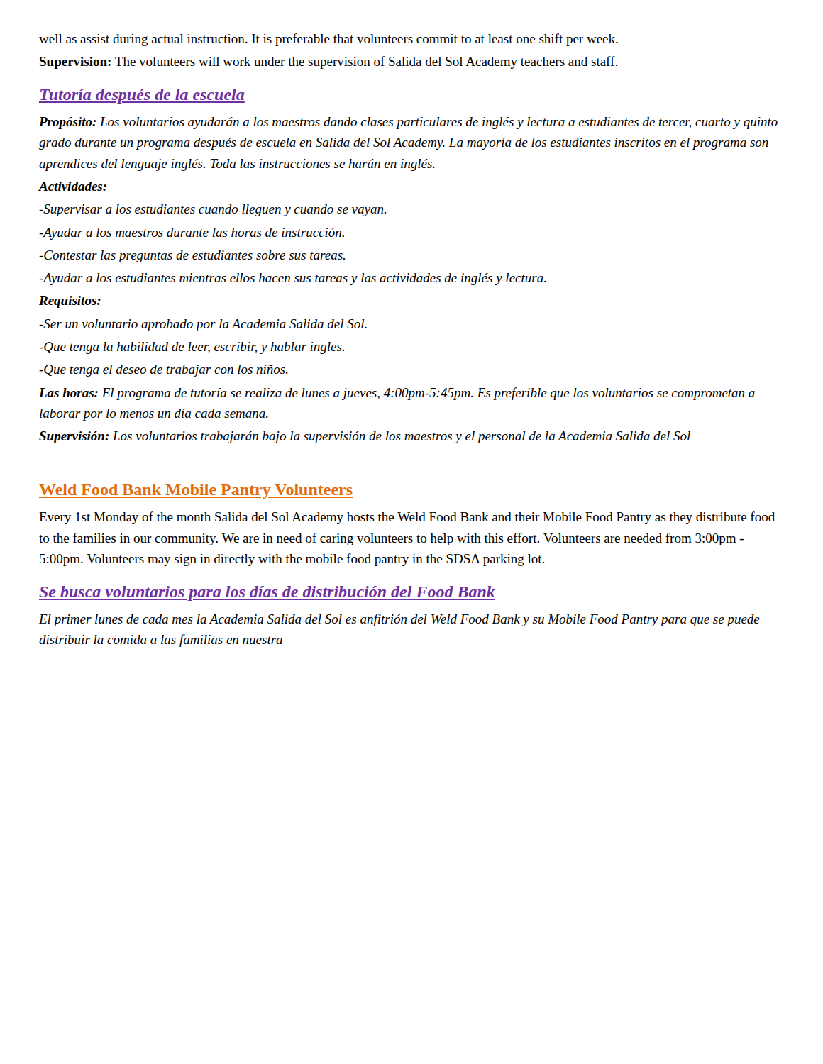well as assist during actual instruction. It is preferable that volunteers commit to at least one shift per week.
Supervision: The volunteers will work under the supervision of Salida del Sol Academy teachers and staff.
Tutoría después de la escuela
Propósito: Los voluntarios ayudarán a los maestros dando clases particulares de inglés y lectura a estudiantes de tercer, cuarto y quinto grado durante un programa después de escuela en Salida del Sol Academy. La mayoría de los estudiantes inscritos en el programa son aprendices del lenguaje inglés. Toda las instrucciones se harán en inglés.
Actividades:
-Supervisar a los estudiantes cuando lleguen y cuando se vayan.
-Ayudar a los maestros durante las horas de instrucción.
-Contestar las preguntas de estudiantes sobre sus tareas.
-Ayudar a los estudiantes mientras ellos hacen sus tareas y las actividades de inglés y lectura.
Requisitos:
-Ser un voluntario aprobado por la Academia Salida del Sol.
-Que tenga la habilidad de leer, escribir, y hablar ingles.
-Que tenga el deseo de trabajar con los niños.
Las horas: El programa de tutoría se realiza de lunes a jueves, 4:00pm-5:45pm. Es preferible que los voluntarios se comprometan a laborar por lo menos un día cada semana.
Supervisión: Los voluntarios trabajarán bajo la supervisión de los maestros y el personal de la Academia Salida del Sol
Weld Food Bank Mobile Pantry Volunteers
Every 1st Monday of the month Salida del Sol Academy hosts the Weld Food Bank and their Mobile Food Pantry as they distribute food to the families in our community. We are in need of caring volunteers to help with this effort. Volunteers are needed from 3:00pm - 5:00pm. Volunteers may sign in directly with the mobile food pantry in the SDSA parking lot.
Se busca voluntarios para los días de distribución del Food Bank
El primer lunes de cada mes la Academia Salida del Sol es anfitrión del Weld Food Bank y su Mobile Food Pantry para que se puede distribuir la comida a las familias en nuestra